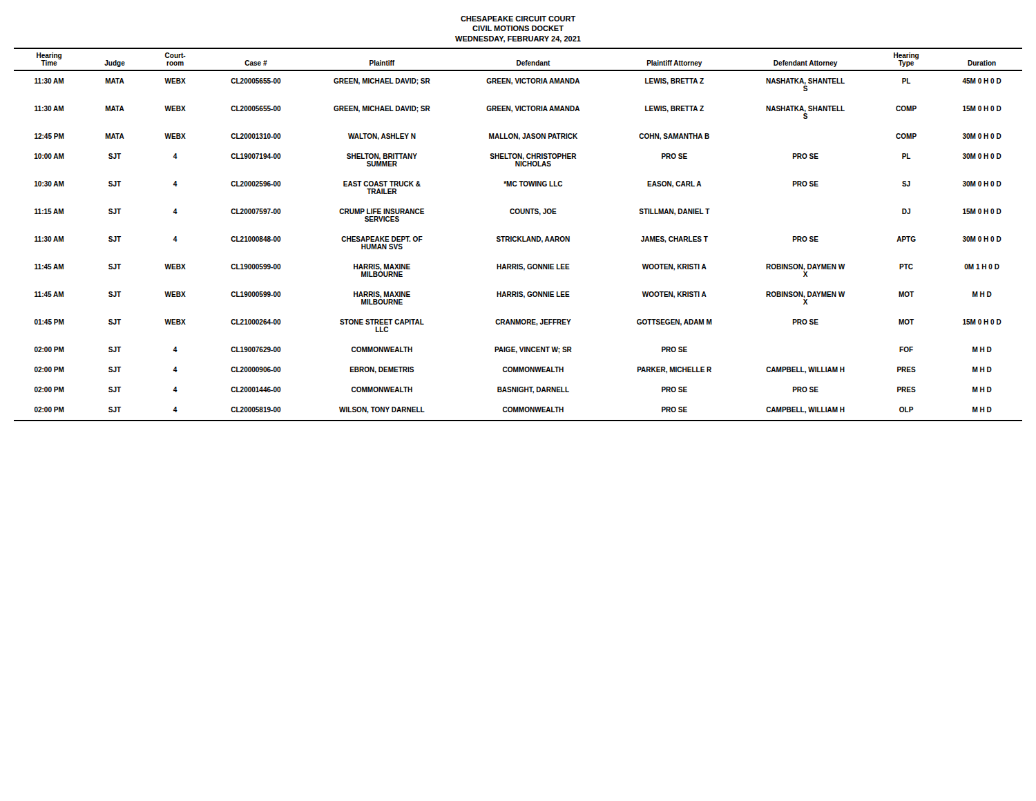CHESAPEAKE CIRCUIT COURT
CIVIL MOTIONS DOCKET
WEDNESDAY, FEBRUARY 24, 2021
| Hearing Time | Judge | Court- room | Case # | Plaintiff | Defendant | Plaintiff Attorney | Defendant Attorney | Hearing Type | Duration |
| --- | --- | --- | --- | --- | --- | --- | --- | --- | --- |
| 11:30 AM | MATA | WEBX | CL20005655-00 | GREEN, MICHAEL DAVID; SR | GREEN, VICTORIA AMANDA | LEWIS, BRETTA Z | NASHATKA, SHANTELL S | PL | 45M 0 H 0 D |
| 11:30 AM | MATA | WEBX | CL20005655-00 | GREEN, MICHAEL DAVID; SR | GREEN, VICTORIA AMANDA | LEWIS, BRETTA Z | NASHATKA, SHANTELL S | COMP | 15M 0 H 0 D |
| 12:45 PM | MATA | WEBX | CL20001310-00 | WALTON, ASHLEY N | MALLON, JASON PATRICK | COHN, SAMANTHA B | | COMP | 30M 0 H 0 D |
| 10:00 AM | SJT | 4 | CL19007194-00 | SHELTON, BRITTANY SUMMER | SHELTON, CHRISTOPHER NICHOLAS | PRO SE | PRO SE | PL | 30M 0 H 0 D |
| 10:30 AM | SJT | 4 | CL20002596-00 | EAST COAST TRUCK & TRAILER | *MC TOWING LLC | EASON, CARL A | PRO SE | SJ | 30M 0 H 0 D |
| 11:15 AM | SJT | 4 | CL20007597-00 | CRUMP LIFE INSURANCE SERVICES | COUNTS, JOE | STILLMAN, DANIEL T | | DJ | 15M 0 H 0 D |
| 11:30 AM | SJT | 4 | CL21000848-00 | CHESAPEAKE DEPT. OF HUMAN SVS | STRICKLAND, AARON | JAMES, CHARLES T | PRO SE | APTG | 30M 0 H 0 D |
| 11:45 AM | SJT | WEBX | CL19000599-00 | HARRIS, MAXINE MILBOURNE | HARRIS, GONNIE LEE | WOOTEN, KRISTI A | ROBINSON, DAYMEN W X | PTC | 0M 1 H 0 D |
| 11:45 AM | SJT | WEBX | CL19000599-00 | HARRIS, MAXINE MILBOURNE | HARRIS, GONNIE LEE | WOOTEN, KRISTI A | ROBINSON, DAYMEN W X | MOT | M H D |
| 01:45 PM | SJT | WEBX | CL21000264-00 | STONE STREET CAPITAL LLC | CRANMORE, JEFFREY | GOTTSEGEN, ADAM M | PRO SE | MOT | 15M 0 H 0 D |
| 02:00 PM | SJT | 4 | CL19007629-00 | COMMONWEALTH | PAIGE, VINCENT W; SR | PRO SE | | FOF | M H D |
| 02:00 PM | SJT | 4 | CL20000906-00 | EBRON, DEMETRIS | COMMONWEALTH | PARKER, MICHELLE R | CAMPBELL, WILLIAM H | PRES | M H D |
| 02:00 PM | SJT | 4 | CL20001446-00 | COMMONWEALTH | BASNIGHT, DARNELL | PRO SE | PRO SE | PRES | M H D |
| 02:00 PM | SJT | 4 | CL20005819-00 | WILSON, TONY DARNELL | COMMONWEALTH | PRO SE | CAMPBELL, WILLIAM H | OLP | M H D |